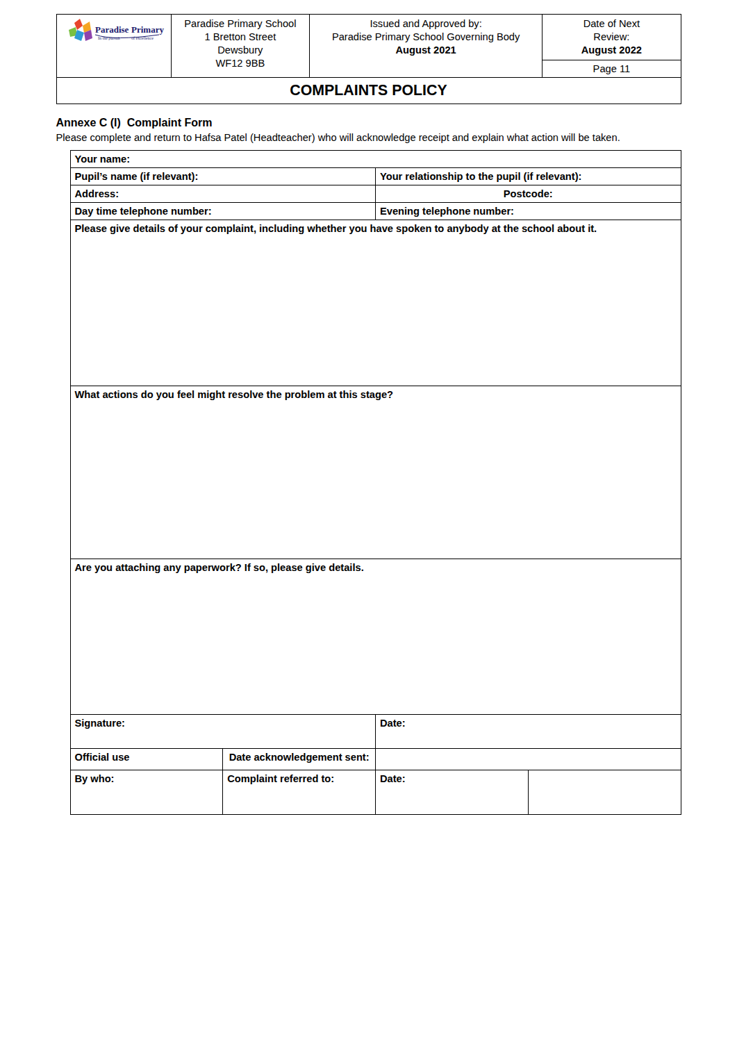| Paradise Primary In the pursuit of excellence | Paradise Primary School 1 Bretton Street Dewsbury WF12 9BB | Issued and Approved by: Paradise Primary School Governing Body August 2021 | Date of Next Review: August 2022 |
| Page 11 |
COMPLAINTS POLICY
Annexe C (I) Complaint Form
Please complete and return to Hafsa Patel (Headteacher) who will acknowledge receipt and explain what action will be taken.
| Your name: |
| Pupil’s name (if relevant): | Your relationship to the pupil (if relevant): |
| Address: | Postcode: |
| Day time telephone number: | Evening telephone number: |
| Please give details of your complaint, including whether you have spoken to anybody at the school about it. |
| What actions do you feel might resolve the problem at this stage? |
| Are you attaching any paperwork? If so, please give details. |
| Signature: | Date: |
| Official use | Date acknowledgement sent: | |
| By who: | Complaint referred to: | Date: | |